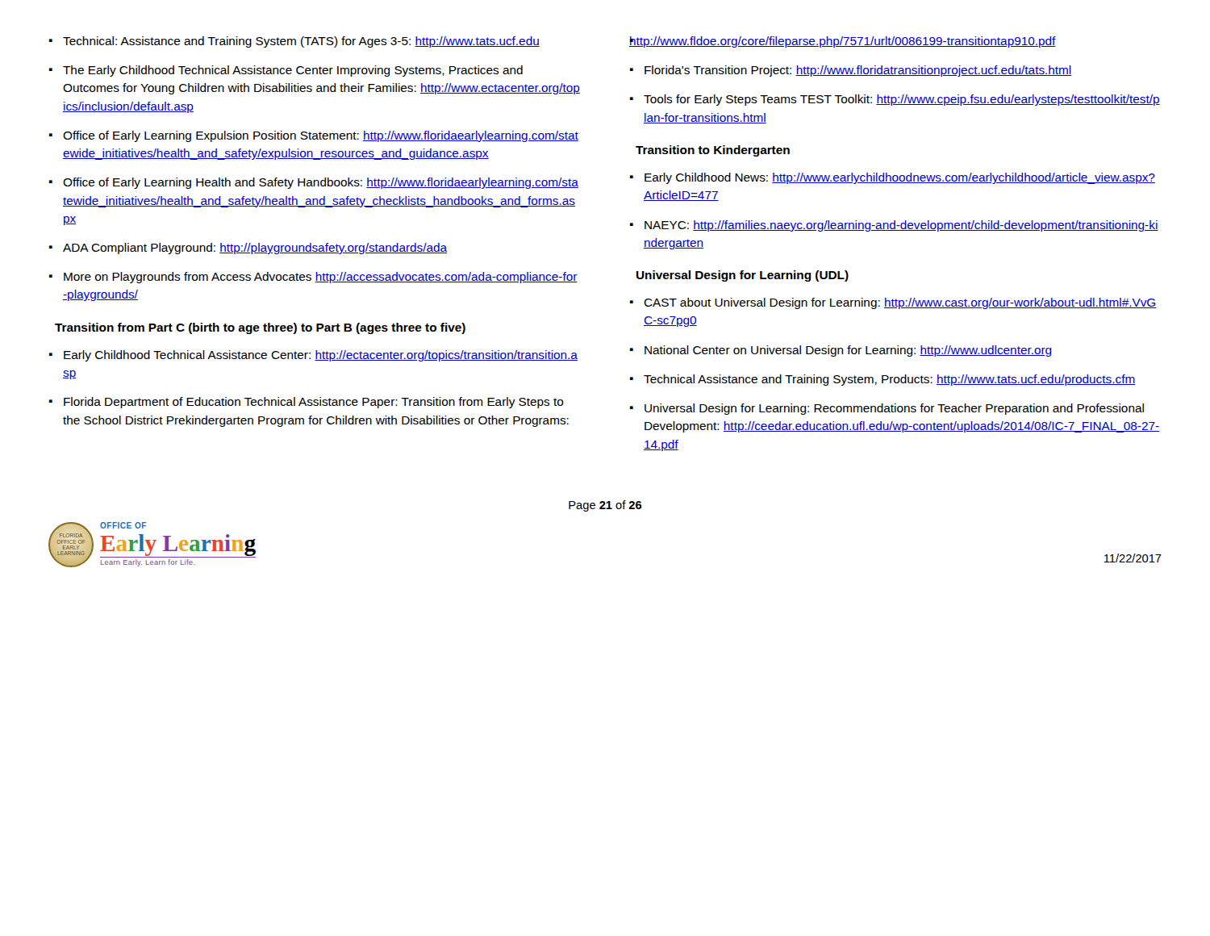Technical: Assistance and Training System (TATS) for Ages 3-5: http://www.tats.ucf.edu
The Early Childhood Technical Assistance Center Improving Systems, Practices and Outcomes for Young Children with Disabilities and their Families: http://www.ectacenter.org/topics/inclusion/default.asp
Office of Early Learning Expulsion Position Statement: http://www.floridaearlylearning.com/statewide_initiatives/health_and_safety/expulsion_resources_and_guidance.aspx
Office of Early Learning Health and Safety Handbooks: http://www.floridaearlylearning.com/statewide_initiatives/health_and_safety/health_and_safety_checklists_handbooks_and_forms.aspx
ADA Compliant Playground: http://playgroundsafety.org/standards/ada
More on Playgrounds from Access Advocates http://accessadvocates.com/ada-compliance-for-playgrounds/
Transition from Part C (birth to age three) to Part B (ages three to five)
Early Childhood Technical Assistance Center: http://ectacenter.org/topics/transition/transition.asp
Florida Department of Education Technical Assistance Paper: Transition from Early Steps to the School District Prekindergarten Program for Children with Disabilities or Other Programs:
http://www.fldoe.org/core/fileparse.php/7571/urlt/0086199-transitiontap910.pdf
Florida's Transition Project: http://www.floridatransitionproject.ucf.edu/tats.html
Tools for Early Steps Teams TEST Toolkit: http://www.cpeip.fsu.edu/earlysteps/testtoolkit/test/plan-for-transitions.html
Transition to Kindergarten
Early Childhood News: http://www.earlychildhoodnews.com/earlychildhood/article_view.aspx?ArticleID=477
NAEYC: http://families.naeyc.org/learning-and-development/child-development/transitioning-kindergarten
Universal Design for Learning (UDL)
CAST about Universal Design for Learning: http://www.cast.org/our-work/about-udl.html#.VvGC-sc7pg0
National Center on Universal Design for Learning: http://www.udlcenter.org
Technical Assistance and Training System, Products: http://www.tats.ucf.edu/products.cfm
Universal Design for Learning: Recommendations for Teacher Preparation and Professional Development: http://ceedar.education.ufl.edu/wp-content/uploads/2014/08/IC-7_FINAL_08-27-14.pdf
Page 21 of 26
FLORIDA
OFFICE OF
EARLY
LEARNING
OFFICE OF
Early Learning
Learn Early. Learn for Life.
11/22/2017